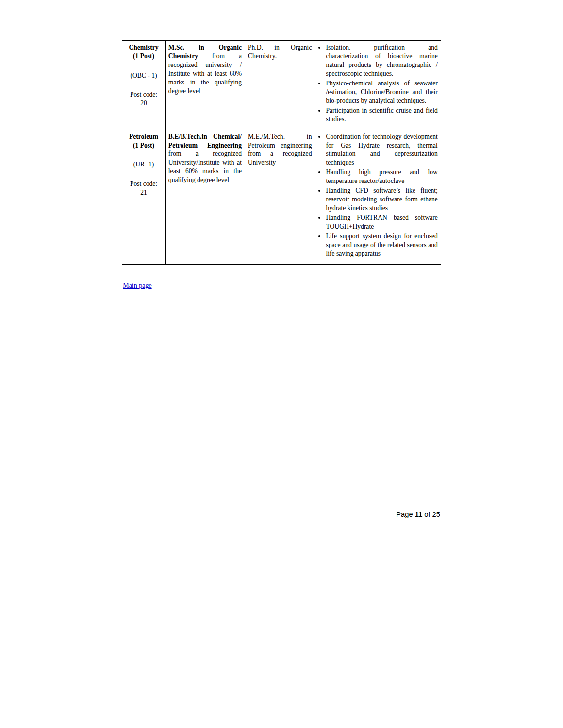| Chemistry (1 Post) (OBC - 1) Post code: 20 | M.Sc. in Organic Chemistry from a recognized university / Institute with at least 60% marks in the qualifying degree level | Ph.D. in Organic Chemistry. | Isolation, purification and characterization of bioactive marine natural products by chromatographic / spectroscopic techniques. Physico-chemical analysis of seawater /estimation, Chlorine/Bromine and their bio-products by analytical techniques. Participation in scientific cruise and field studies. |
| Petroleum (1 Post) (UR -1) Post code: 21 | B.E/B.Tech.in Chemical/ Petroleum Engineering from a recognized University/Institute with at least 60% marks in the qualifying degree level | M.E./M.Tech. in Petroleum engineering from a recognized University | Coordination for technology development for Gas Hydrate research, thermal stimulation and depressurization techniques Handling high pressure and low temperature reactor/autoclave Handling CFD software’s like fluent; reservoir modeling software form ethane hydrate kinetics studies Handling FORTRAN based software TOUGH+Hydrate Life support system design for enclosed space and usage of the related sensors and life saving apparatus |
Main page
Page 11 of 25